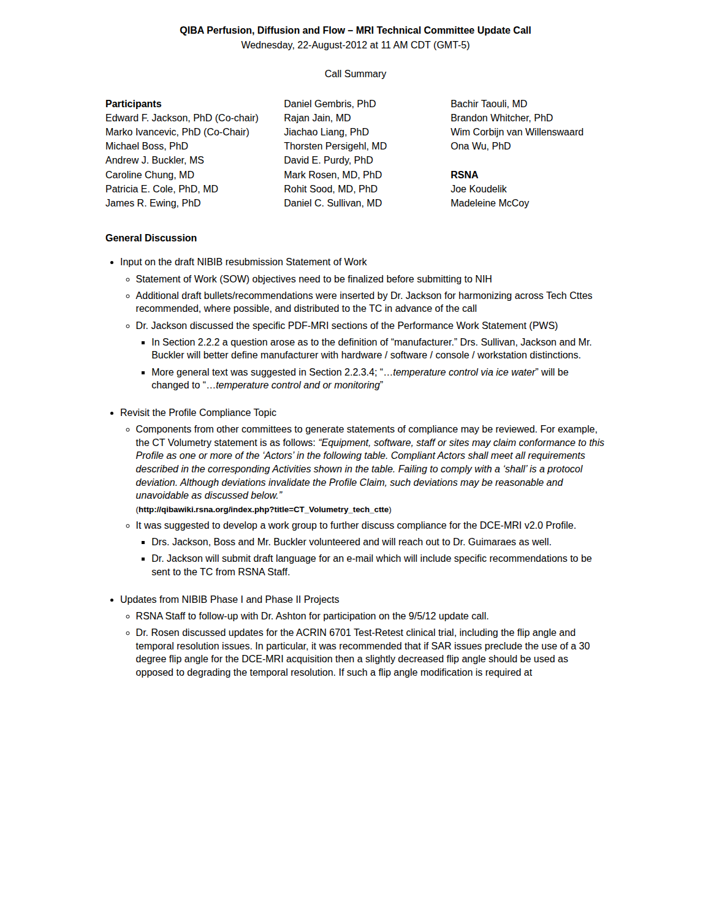QIBA Perfusion, Diffusion and Flow – MRI Technical Committee Update Call
Wednesday, 22-August-2012 at 11 AM CDT (GMT-5)
Call Summary
| Participants | Daniel Gembris, PhD | Bachir Taouli, MD |
| Edward F. Jackson, PhD (Co-chair) | Rajan Jain, MD | Brandon Whitcher, PhD |
| Marko Ivancevic, PhD (Co-Chair) | Jiachao Liang, PhD | Wim Corbijn van Willenswaard |
| Michael Boss, PhD | Thorsten Persigehl, MD | Ona Wu, PhD |
| Andrew J. Buckler, MS | David E. Purdy, PhD | |
| Caroline Chung, MD | Mark Rosen, MD, PhD | RSNA |
| Patricia E. Cole, PhD, MD | Rohit Sood, MD, PhD | Joe Koudelik |
| James R. Ewing, PhD | Daniel C. Sullivan, MD | Madeleine McCoy |
General Discussion
Input on the draft NIBIB resubmission Statement of Work
Statement of Work (SOW) objectives need to be finalized before submitting to NIH
Additional draft bullets/recommendations were inserted by Dr. Jackson for harmonizing across Tech Cttes recommended, where possible, and distributed to the TC in advance of the call
Dr. Jackson discussed the specific PDF-MRI sections of the Performance Work Statement (PWS)
In Section 2.2.2 a question arose as to the definition of “manufacturer.” Drs. Sullivan, Jackson and Mr. Buckler will better define manufacturer with hardware / software / console / workstation distinctions.
More general text was suggested in Section 2.2.3.4; “…temperature control via ice water” will be changed to “…temperature control and or monitoring”
Revisit the Profile Compliance Topic
Components from other committees to generate statements of compliance may be reviewed. For example, the CT Volumetry statement is as follows: “Equipment, software, staff or sites may claim conformance to this Profile as one or more of the ‘Actors’ in the following table. Compliant Actors shall meet all requirements described in the corresponding Activities shown in the table. Failing to comply with a ‘shall’ is a protocol deviation. Although deviations invalidate the Profile Claim, such deviations may be reasonable and unavoidable as discussed below.”
(http://qibawiki.rsna.org/index.php?title=CT_Volumetry_tech_ctte)
It was suggested to develop a work group to further discuss compliance for the DCE-MRI v2.0 Profile.
Drs. Jackson, Boss and Mr. Buckler volunteered and will reach out to Dr. Guimaraes as well.
Dr. Jackson will submit draft language for an e-mail which will include specific recommendations to be sent to the TC from RSNA Staff.
Updates from NIBIB Phase I and Phase II Projects
RSNA Staff to follow-up with Dr. Ashton for participation on the 9/5/12 update call.
Dr. Rosen discussed updates for the ACRIN 6701 Test-Retest clinical trial, including the flip angle and temporal resolution issues. In particular, it was recommended that if SAR issues preclude the use of a 30 degree flip angle for the DCE-MRI acquisition then a slightly decreased flip angle should be used as opposed to degrading the temporal resolution. If such a flip angle modification is required at